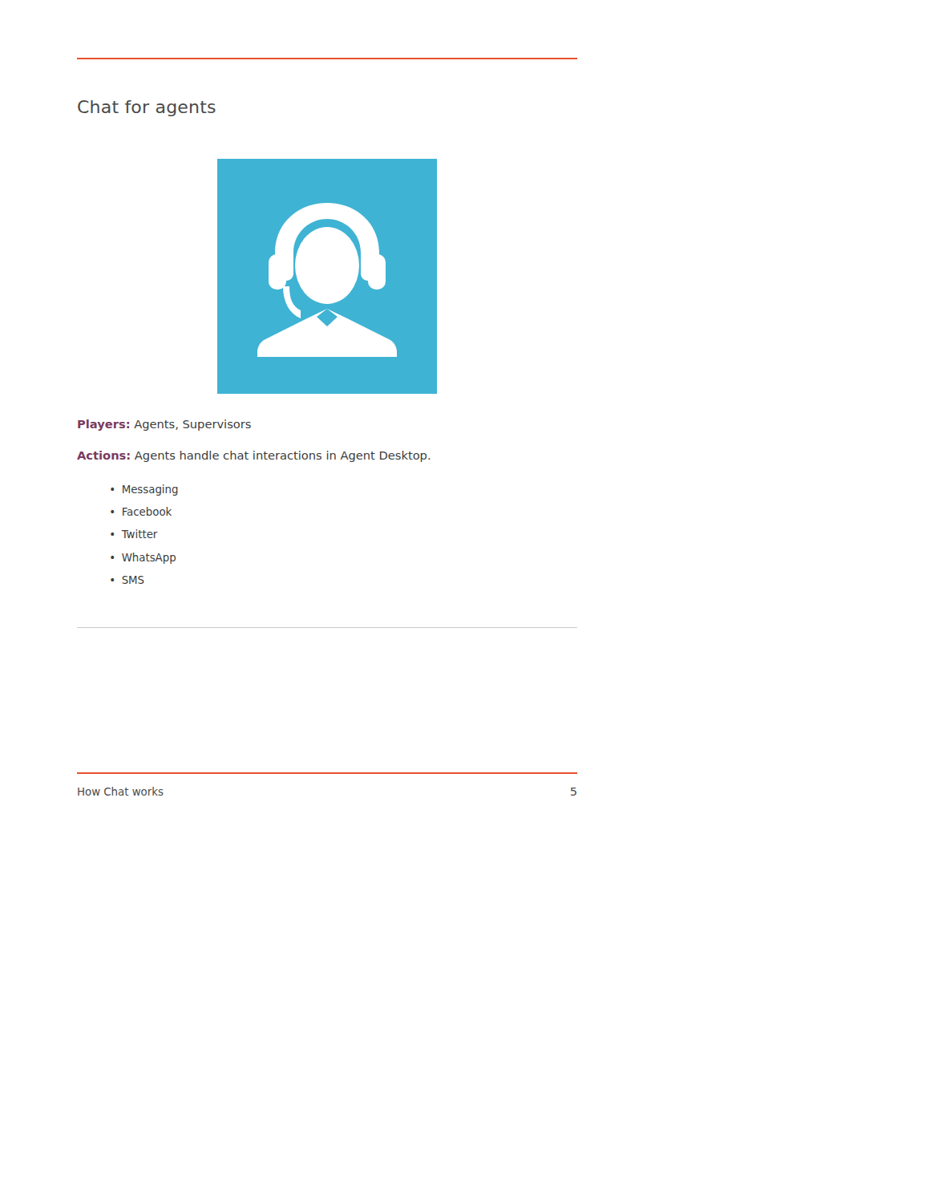Chat for agents
Players: Agents, Supervisors
Actions: Agents handle chat interactions in Agent Desktop.
Messaging
Facebook
Twitter
WhatsApp
SMS
How Chat works 5